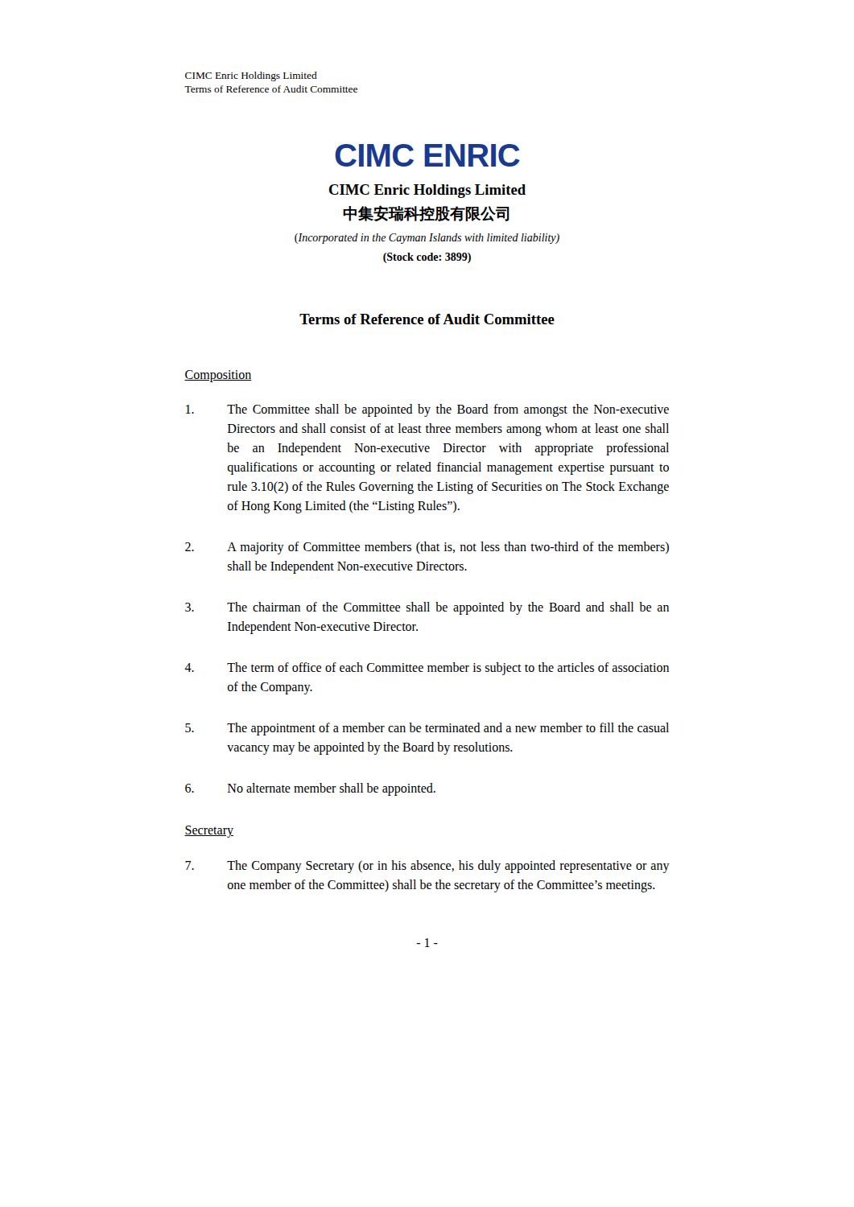CIMC Enric Holdings Limited
Terms of Reference of Audit Committee
CIMC ENRIC
CIMC Enric Holdings Limited
中集安瑞科控股有限公司
(Incorporated in the Cayman Islands with limited liability)
(Stock code: 3899)
Terms of Reference of Audit Committee
Composition
1. The Committee shall be appointed by the Board from amongst the Non-executive Directors and shall consist of at least three members among whom at least one shall be an Independent Non-executive Director with appropriate professional qualifications or accounting or related financial management expertise pursuant to rule 3.10(2) of the Rules Governing the Listing of Securities on The Stock Exchange of Hong Kong Limited (the “Listing Rules”).
2. A majority of Committee members (that is, not less than two-third of the members) shall be Independent Non-executive Directors.
3. The chairman of the Committee shall be appointed by the Board and shall be an Independent Non-executive Director.
4. The term of office of each Committee member is subject to the articles of association of the Company.
5. The appointment of a member can be terminated and a new member to fill the casual vacancy may be appointed by the Board by resolutions.
6. No alternate member shall be appointed.
Secretary
7. The Company Secretary (or in his absence, his duly appointed representative or any one member of the Committee) shall be the secretary of the Committee’s meetings.
- 1 -